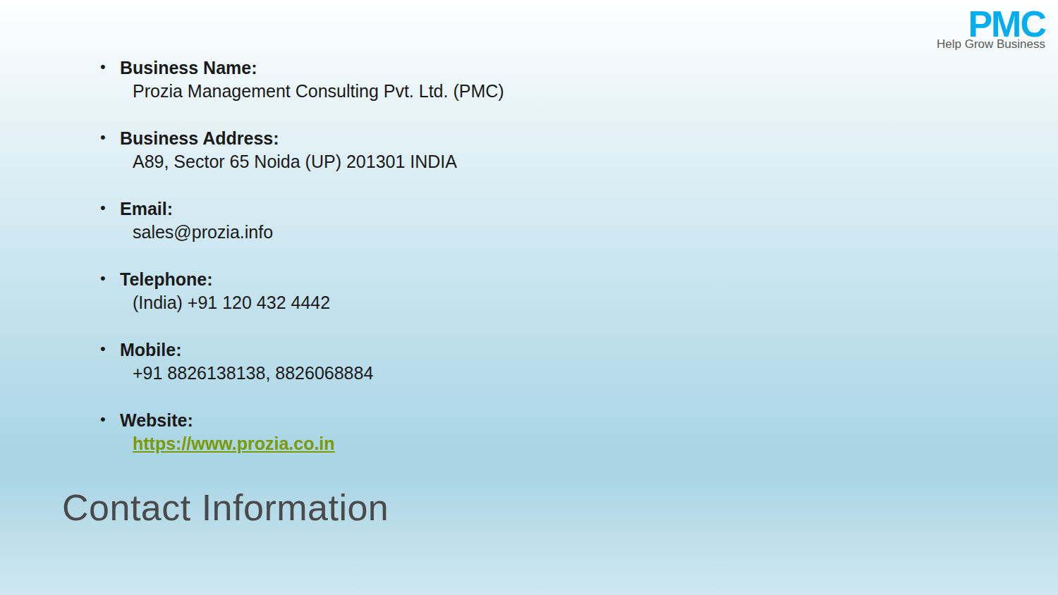PMC
Help Grow Business
Business Name: Prozia Management Consulting Pvt. Ltd. (PMC)
Business Address: A89, Sector 65 Noida (UP) 201301 INDIA
Email: sales@prozia.info
Telephone: (India) +91 120 432 4442
Mobile: +91 8826138138, 8826068884
Website: https://www.prozia.co.in
Contact Information